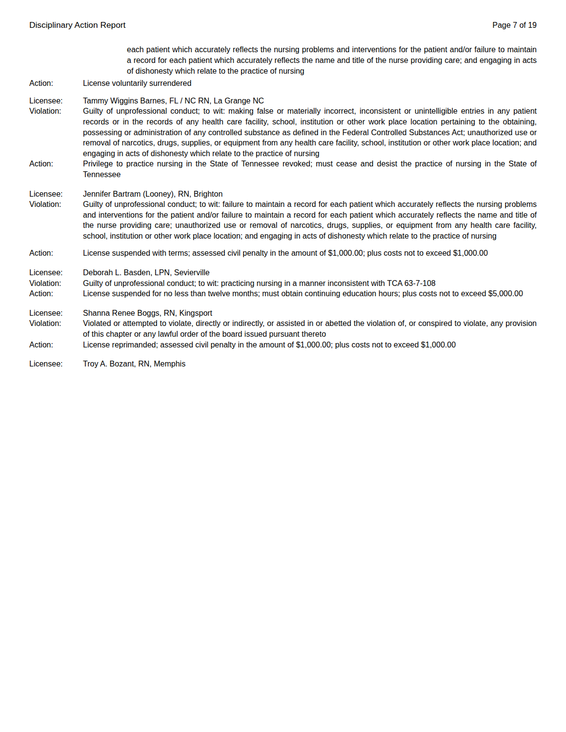Disciplinary Action Report
Page 7 of 19
each patient which accurately reflects the nursing problems and interventions for the patient and/or failure to maintain a record for each patient which accurately reflects the name and title of the nurse providing care; and engaging in acts of dishonesty which relate to the practice of nursing
Action:
License voluntarily surrendered
Licensee:
Tammy Wiggins Barnes, FL / NC RN, La Grange NC
Violation:
Guilty of unprofessional conduct; to wit: making false or materially incorrect, inconsistent or unintelligible entries in any patient records or in the records of any health care facility, school, institution or other work place location pertaining to the obtaining, possessing or administration of any controlled substance as defined in the Federal Controlled Substances Act; unauthorized use or removal of narcotics, drugs, supplies, or equipment from any health care facility, school, institution or other work place location; and engaging in acts of dishonesty which relate to the practice of nursing
Action:
Privilege to practice nursing in the State of Tennessee revoked; must cease and desist the practice of nursing in the State of Tennessee
Licensee:
Jennifer Bartram (Looney), RN, Brighton
Violation:
Guilty of unprofessional conduct; to wit: failure to maintain a record for each patient which accurately reflects the nursing problems and interventions for the patient and/or failure to maintain a record for each patient which accurately reflects the name and title of the nurse providing care; unauthorized use or removal of narcotics, drugs, supplies, or equipment from any health care facility, school, institution or other work place location; and engaging in acts of dishonesty which relate to the practice of nursing
Action:
License suspended with terms; assessed civil penalty in the amount of $1,000.00; plus costs not to exceed $1,000.00
Licensee:
Deborah L. Basden, LPN, Sevierville
Violation:
Guilty of unprofessional conduct; to wit: practicing nursing in a manner inconsistent with TCA 63-7-108
Action:
License suspended for no less than twelve months; must obtain continuing education hours; plus costs not to exceed $5,000.00
Licensee:
Shanna Renee Boggs, RN, Kingsport
Violation:
Violated or attempted to violate, directly or indirectly, or assisted in or abetted the violation of, or conspired to violate, any provision of this chapter or any lawful order of the board issued pursuant thereto
Action:
License reprimanded; assessed civil penalty in the amount of $1,000.00; plus costs not to exceed $1,000.00
Licensee:
Troy A. Bozant, RN, Memphis